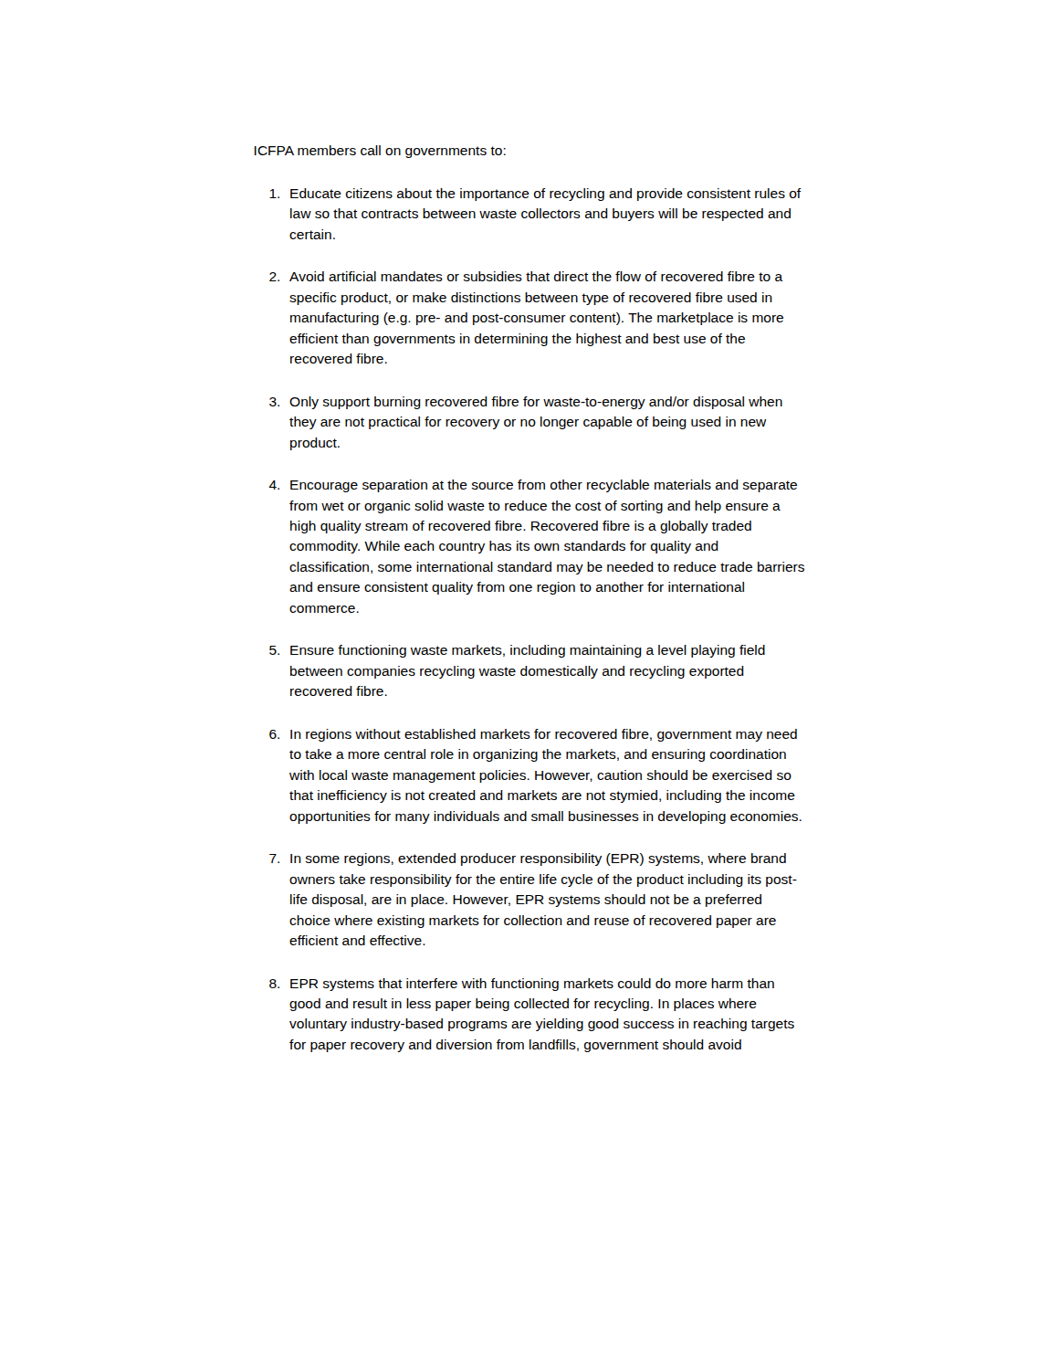ICFPA members call on governments to:
Educate citizens about the importance of recycling and provide consistent rules of law so that contracts between waste collectors and buyers will be respected and certain.
Avoid artificial mandates or subsidies that direct the flow of recovered fibre to a specific product, or make distinctions between type of recovered fibre used in manufacturing (e.g. pre- and post-consumer content). The marketplace is more efficient than governments in determining the highest and best use of the recovered fibre.
Only support burning recovered fibre for waste-to-energy and/or disposal when they are not practical for recovery or no longer capable of being used in new product.
Encourage separation at the source from other recyclable materials and separate from wet or organic solid waste to reduce the cost of sorting and help ensure a high quality stream of recovered fibre. Recovered fibre is a globally traded commodity. While each country has its own standards for quality and classification, some international standard may be needed to reduce trade barriers and ensure consistent quality from one region to another for international commerce.
Ensure functioning waste markets, including maintaining a level playing field between companies recycling waste domestically and recycling exported recovered fibre.
In regions without established markets for recovered fibre, government may need to take a more central role in organizing the markets, and ensuring coordination with local waste management policies. However, caution should be exercised so that inefficiency is not created and markets are not stymied, including the income opportunities for many individuals and small businesses in developing economies.
In some regions, extended producer responsibility (EPR) systems, where brand owners take responsibility for the entire life cycle of the product including its post-life disposal, are in place. However, EPR systems should not be a preferred choice where existing markets for collection and reuse of recovered paper are efficient and effective.
EPR systems that interfere with functioning markets could do more harm than good and result in less paper being collected for recycling. In places where voluntary industry-based programs are yielding good success in reaching targets for paper recovery and diversion from landfills, government should avoid